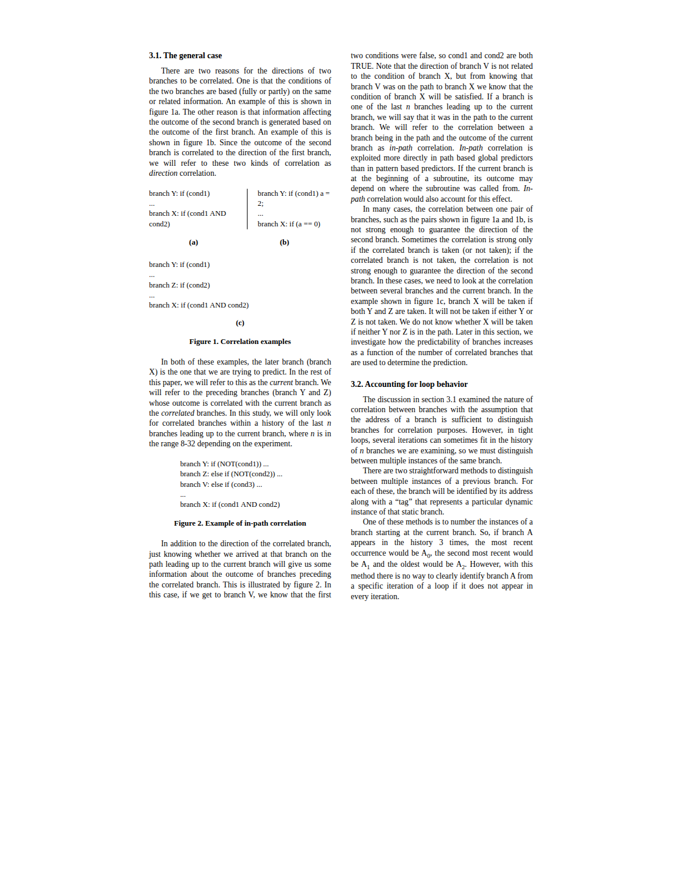3.1. The general case
There are two reasons for the directions of two branches to be correlated. One is that the conditions of the two branches are based (fully or partly) on the same or related information. An example of this is shown in figure 1a. The other reason is that information affecting the outcome of the second branch is generated based on the outcome of the first branch. An example of this is shown in figure 1b. Since the outcome of the second branch is correlated to the direction of the first branch, we will refer to these two kinds of correlation as direction correlation.
branch Y: if (cond1)
...
branch X: if (cond1 AND cond2)
branch Y: if (cond1) a = 2;
...
branch X: if (a == 0)
(a) (b)
branch Y: if (cond1)
...
branch Z: if (cond2)
...
branch X: if (cond1 AND cond2)
(c)
Figure 1. Correlation examples
In both of these examples, the later branch (branch X) is the one that we are trying to predict. In the rest of this paper, we will refer to this as the current branch. We will refer to the preceding branches (branch Y and Z) whose outcome is correlated with the current branch as the correlated branches. In this study, we will only look for correlated branches within a history of the last n branches leading up to the current branch, where n is in the range 8-32 depending on the experiment.
branch Y: if (NOT(cond1)) ...
branch Z: else if (NOT(cond2)) ...
branch V: else if (cond3) ...
...
branch X: if (cond1 AND cond2)
Figure 2. Example of in-path correlation
In addition to the direction of the correlated branch, just knowing whether we arrived at that branch on the path leading up to the current branch will give us some information about the outcome of branches preceding the correlated branch. This is illustrated by figure 2. In this case, if we get to branch V, we know that the first two conditions were false, so cond1 and cond2 are both TRUE. Note that the direction of branch V is not related to the condition of branch X, but from knowing that branch V was on the path to branch X we know that the condition of branch X will be satisfied. If a branch is one of the last n branches leading up to the current branch, we will say that it was in the path to the current branch. We will refer to the correlation between a branch being in the path and the outcome of the current branch as in-path correlation. In-path correlation is exploited more directly in path based global predictors than in pattern based predictors. If the current branch is at the beginning of a subroutine, its outcome may depend on where the subroutine was called from. In-path correlation would also account for this effect.
In many cases, the correlation between one pair of branches, such as the pairs shown in figure 1a and 1b, is not strong enough to guarantee the direction of the second branch. Sometimes the correlation is strong only if the correlated branch is taken (or not taken); if the correlated branch is not taken, the correlation is not strong enough to guarantee the direction of the second branch. In these cases, we need to look at the correlation between several branches and the current branch. In the example shown in figure 1c, branch X will be taken if both Y and Z are taken. It will not be taken if either Y or Z is not taken. We do not know whether X will be taken if neither Y nor Z is in the path. Later in this section, we investigate how the predictability of branches increases as a function of the number of correlated branches that are used to determine the prediction.
3.2. Accounting for loop behavior
The discussion in section 3.1 examined the nature of correlation between branches with the assumption that the address of a branch is sufficient to distinguish branches for correlation purposes. However, in tight loops, several iterations can sometimes fit in the history of n branches we are examining, so we must distinguish between multiple instances of the same branch.
There are two straightforward methods to distinguish between multiple instances of a previous branch. For each of these, the branch will be identified by its address along with a “tag” that represents a particular dynamic instance of that static branch.
One of these methods is to number the instances of a branch starting at the current branch. So, if branch A appears in the history 3 times, the most recent occurrence would be A0, the second most recent would be A1 and the oldest would be A2. However, with this method there is no way to clearly identify branch A from a specific iteration of a loop if it does not appear in every iteration.